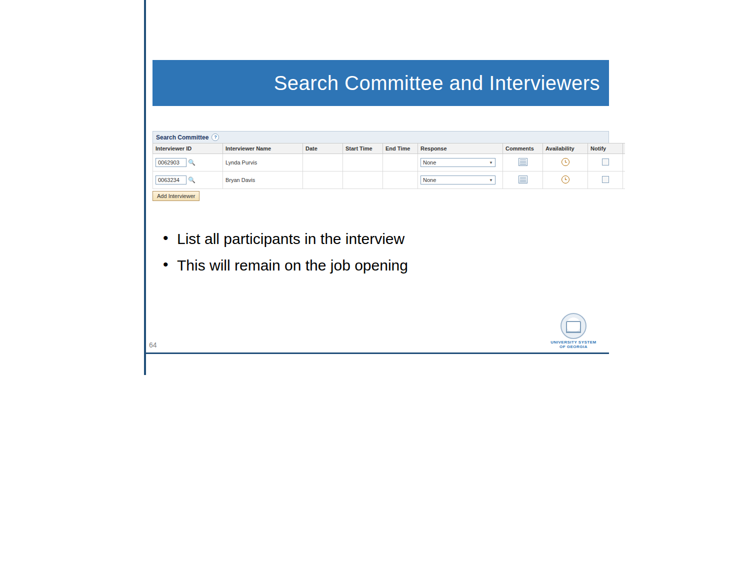Search Committee and Interviewers
Search Committee ?
| Interviewer ID | Interviewer Name | Date | Start Time | End Time | Response | Comments | Availability | Notify | |
| --- | --- | --- | --- | --- | --- | --- | --- | --- | --- |
| 0062903 🔍 | Lynda Purvis | | | | None ▼ | | | | |
| 0063234 🔍 | Bryan Davis | | | | None ▼ | | | | |
Add Interviewer
List all participants in the interview
This will remain on the job opening
64
UNIVERSITY SYSTEM
OF GEORGIA